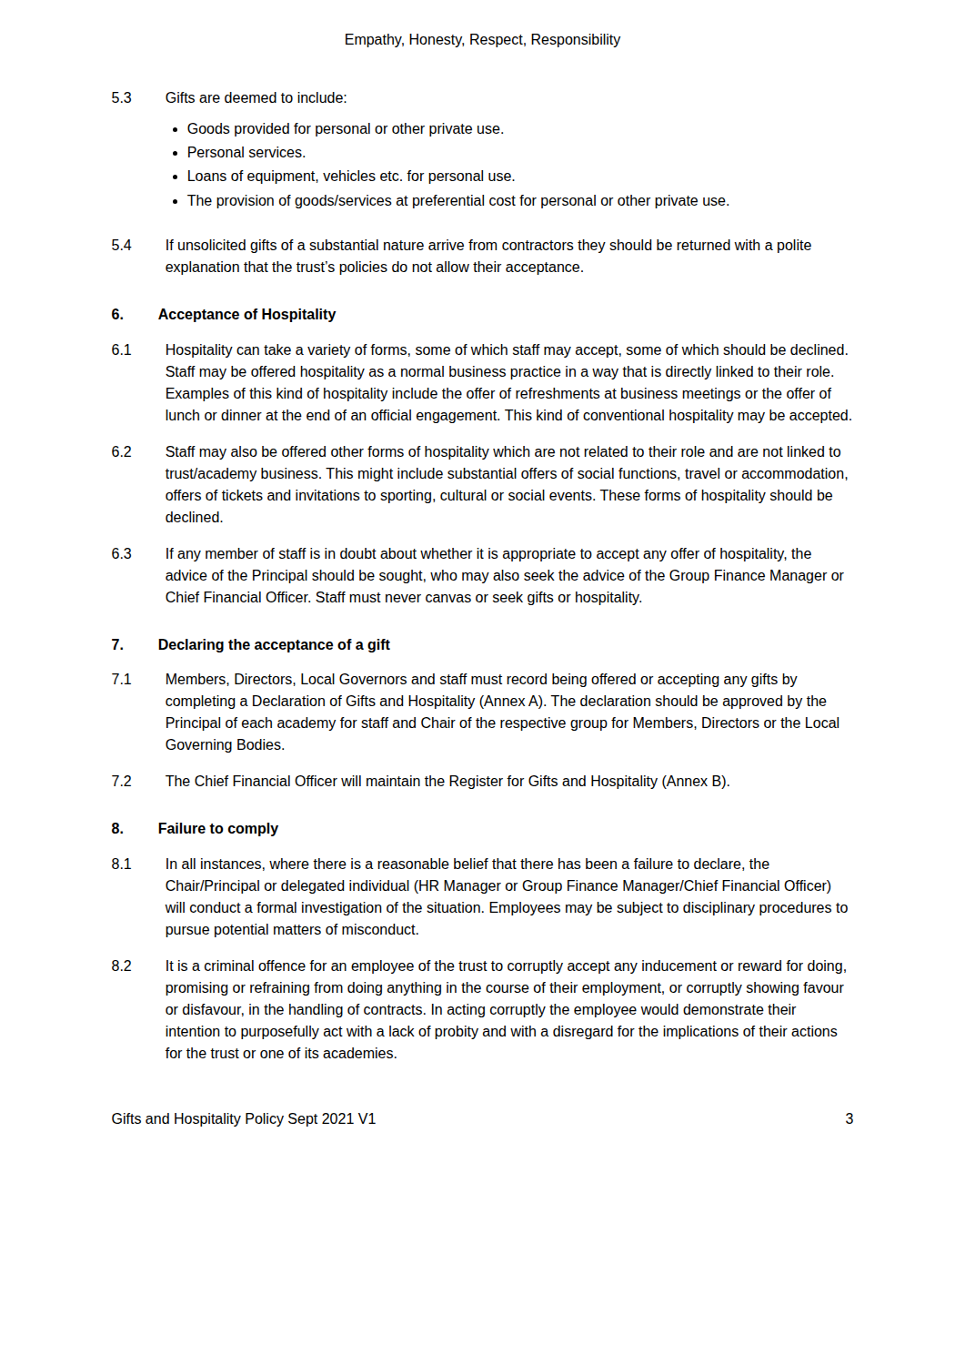Empathy, Honesty, Respect, Responsibility
5.3
Gifts are deemed to include:
Goods provided for personal or other private use.
Personal services.
Loans of equipment, vehicles etc. for personal use.
The provision of goods/services at preferential cost for personal or other private use.
5.4
If unsolicited gifts of a substantial nature arrive from contractors they should be returned with a polite explanation that the trust’s policies do not allow their acceptance.
6.
Acceptance of Hospitality
6.1
Hospitality can take a variety of forms, some of which staff may accept, some of which should be declined. Staff may be offered hospitality as a normal business practice in a way that is directly linked to their role. Examples of this kind of hospitality include the offer of refreshments at business meetings or the offer of lunch or dinner at the end of an official engagement. This kind of conventional hospitality may be accepted.
6.2
Staff may also be offered other forms of hospitality which are not related to their role and are not linked to trust/academy business. This might include substantial offers of social functions, travel or accommodation, offers of tickets and invitations to sporting, cultural or social events. These forms of hospitality should be declined.
6.3
If any member of staff is in doubt about whether it is appropriate to accept any offer of hospitality, the advice of the Principal should be sought, who may also seek the advice of the Group Finance Manager or Chief Financial Officer. Staff must never canvas or seek gifts or hospitality.
7.
Declaring the acceptance of a gift
7.1
Members, Directors, Local Governors and staff must record being offered or accepting any gifts by completing a Declaration of Gifts and Hospitality (Annex A). The declaration should be approved by the Principal of each academy for staff and Chair of the respective group for Members, Directors or the Local Governing Bodies.
7.2
The Chief Financial Officer will maintain the Register for Gifts and Hospitality (Annex B).
8.
Failure to comply
8.1
In all instances, where there is a reasonable belief that there has been a failure to declare, the Chair/Principal or delegated individual (HR Manager or Group Finance Manager/Chief Financial Officer) will conduct a formal investigation of the situation. Employees may be subject to disciplinary procedures to pursue potential matters of misconduct.
8.2
It is a criminal offence for an employee of the trust to corruptly accept any inducement or reward for doing, promising or refraining from doing anything in the course of their employment, or corruptly showing favour or disfavour, in the handling of contracts. In acting corruptly the employee would demonstrate their intention to purposefully act with a lack of probity and with a disregard for the implications of their actions for the trust or one of its academies.
Gifts and Hospitality Policy Sept 2021 V1 3